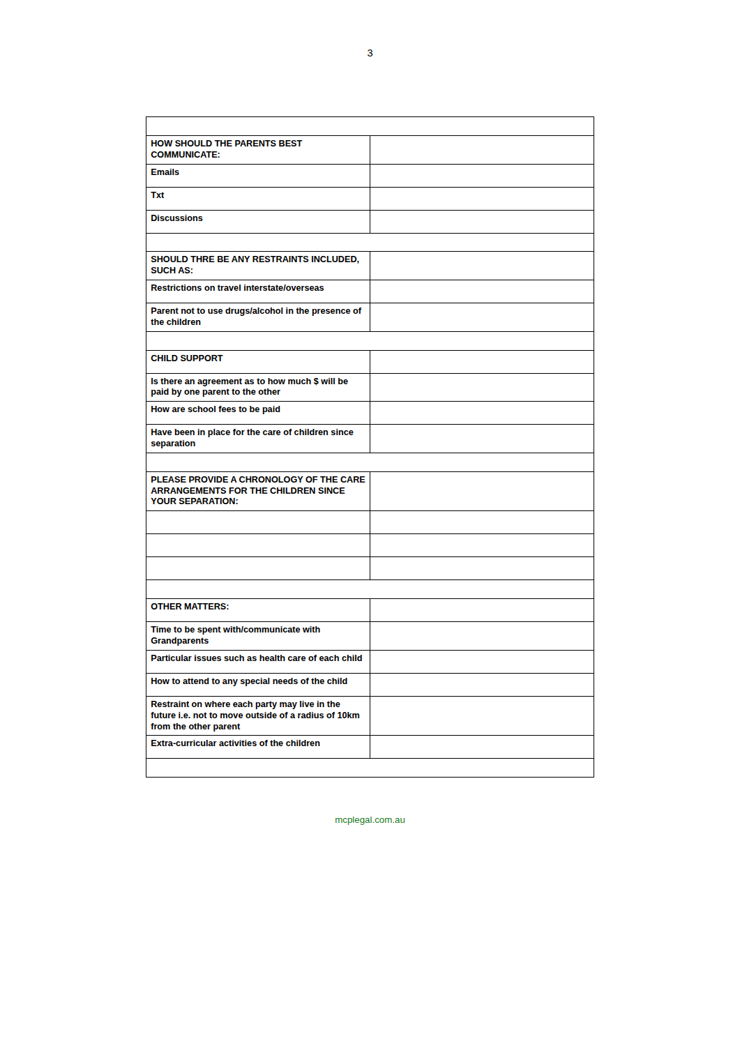3
| HOW SHOULD THE PARENTS BEST COMMUNICATE: | |
| Emails | |
| Txt | |
| Discussions | |
| SHOULD THRE BE ANY RESTRAINTS INCLUDED, SUCH AS: | |
| Restrictions on travel interstate/overseas | |
| Parent not to use drugs/alcohol in the presence of the children | |
| CHILD SUPPORT | |
| Is there an agreement as to how much $ will be paid by one parent to the other | |
| How are school fees to be paid | |
| Have been in place for the care of children since separation | |
| PLEASE PROVIDE A CHRONOLOGY OF THE CARE ARRANGEMENTS FOR THE CHILDREN SINCE YOUR SEPARATION: | |
| OTHER MATTERS: | |
| Time to be spent with/communicate with Grandparents | |
| Particular issues such as health care of each child | |
| How to attend to any special needs of the child | |
| Restraint on where each party may live in the future i.e. not to move outside of a radius of 10km from the other parent | |
| Extra-curricular activities of the children | |
mcplegal.com.au